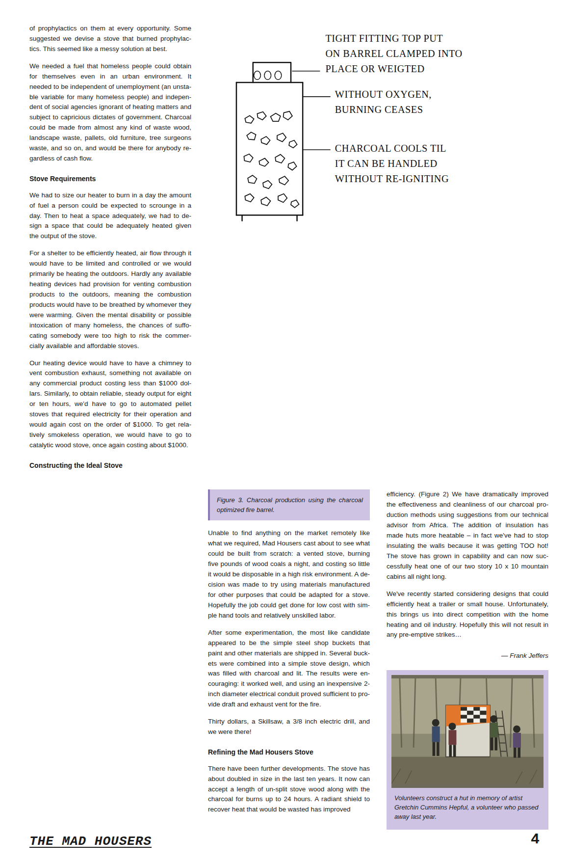of prophylactics on them at every opportunity. Some suggested we devise a stove that burned prophylactics. This seemed like a messy solution at best.
We needed a fuel that homeless people could obtain for themselves even in an urban environment. It needed to be independent of unemployment (an unstable variable for many homeless people) and independent of social agencies ignorant of heating matters and subject to capricious dictates of government. Charcoal could be made from almost any kind of waste wood, landscape waste, pallets, old furniture, tree surgeons waste, and so on, and would be there for anybody regardless of cash flow.
Stove Requirements
We had to size our heater to burn in a day the amount of fuel a person could be expected to scrounge in a day. Then to heat a space adequately, we had to design a space that could be adequately heated given the output of the stove.
For a shelter to be efficiently heated, air flow through it would have to be limited and controlled or we would primarily be heating the outdoors. Hardly any available heating devices had provision for venting combustion products to the outdoors, meaning the combustion products would have to be breathed by whomever they were warming. Given the mental disability or possible intoxication of many homeless, the chances of suffocating somebody were too high to risk the commercially available and affordable stoves.
Our heating device would have to have a chimney to vent combustion exhaust, something not available on any commercial product costing less than $1000 dollars. Similarly, to obtain reliable, steady output for eight or ten hours, we'd have to go to automated pellet stoves that required electricity for their operation and would again cost on the order of $1000. To get relatively smokeless operation, we would have to go to catalytic wood stove, once again costing about $1000.
Constructing the Ideal Stove
TIGHT FITTING TOP PUT ON BARREL CLAMPED INTO PLACE OR WEIGTED WITHOUT OXYGEN, BURNING CEASES CHARCOAL COOLS TIL IT CAN BE HANDLED WITHOUT RE-IGNITING
Figure 3. Charcoal production using the charcoal optimized fire barrel.
Unable to find anything on the market remotely like what we required, Mad Housers cast about to see what could be built from scratch: a vented stove, burning five pounds of wood coals a night, and costing so little it would be disposable in a high risk environment. A decision was made to try using materials manufactured for other purposes that could be adapted for a stove. Hopefully the job could get done for low cost with simple hand tools and relatively unskilled labor.
After some experimentation, the most like candidate appeared to be the simple steel shop buckets that paint and other materials are shipped in. Several buckets were combined into a simple stove design, which was filled with charcoal and lit. The results were encouraging: it worked well, and using an inexpensive 2-inch diameter electrical conduit proved sufficient to provide draft and exhaust vent for the fire.
Thirty dollars, a Skillsaw, a 3/8 inch electric drill, and we were there!
Refining the Mad Housers Stove
There have been further developments. The stove has about doubled in size in the last ten years. It now can accept a length of un-split stove wood along with the charcoal for burns up to 24 hours. A radiant shield to recover heat that would be wasted has improved
efficiency. (Figure 2) We have dramatically improved the effectiveness and cleanliness of our charcoal production methods using suggestions from our technical advisor from Africa. The addition of insulation has made huts more heatable – in fact we've had to stop insulating the walls because it was getting TOO hot! The stove has grown in capability and can now successfully heat one of our two story 10 x 10 mountain cabins all night long.
We've recently started considering designs that could efficiently heat a trailer or small house. Unfortunately, this brings us into direct competition with the home heating and oil industry. Hopefully this will not result in any pre-emptive strikes…
— Frank Jeffers
Volunteers construct a hut in memory of artist Gretchin Cummins Hepful, a volunteer who passed away last year.
THE MAD HOUSERS
4